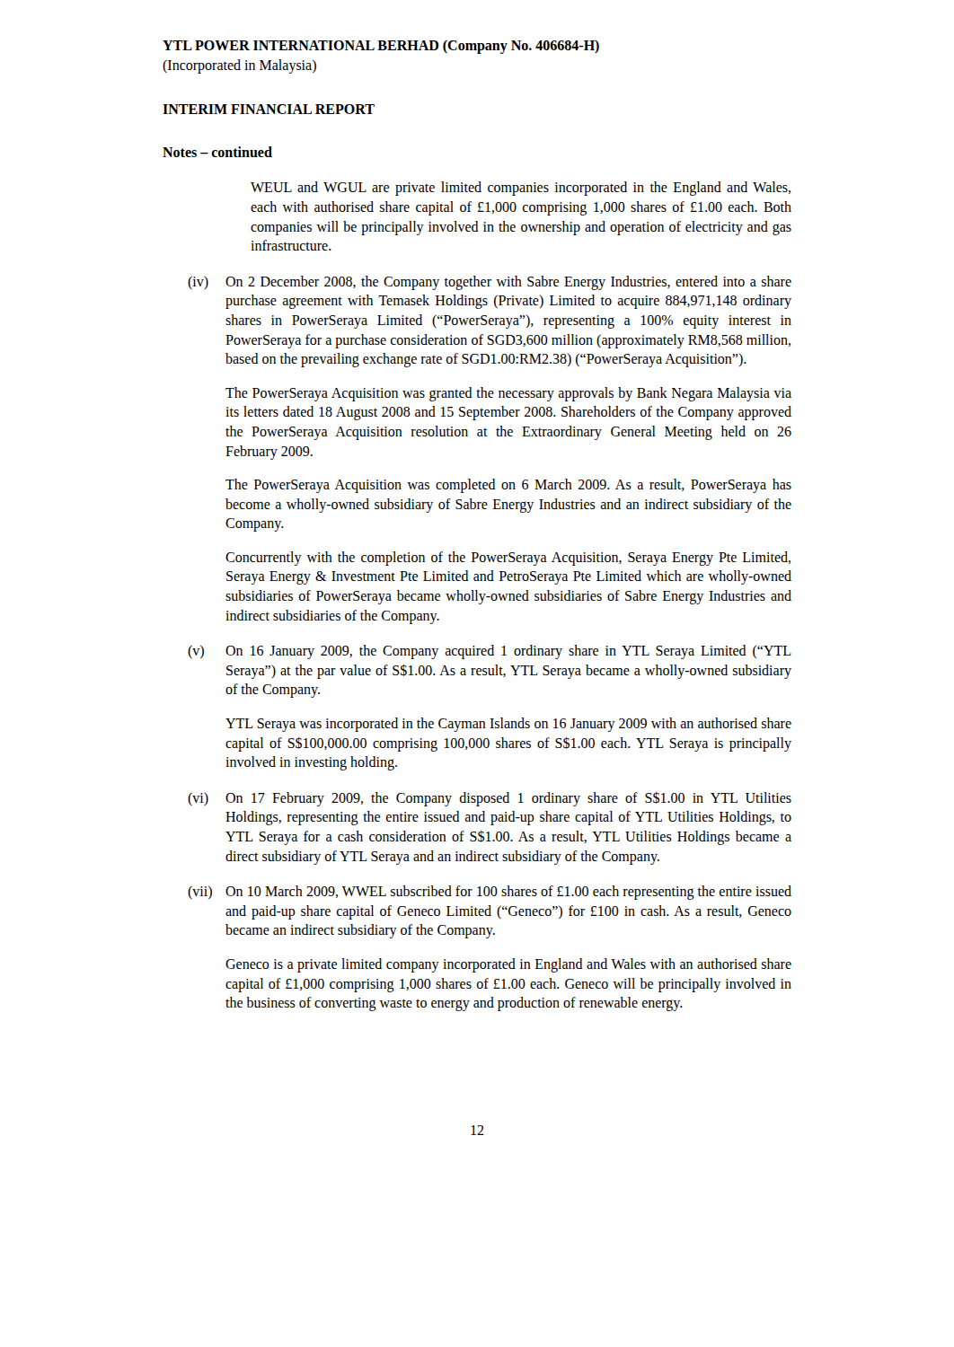YTL POWER INTERNATIONAL BERHAD (Company No. 406684-H)
(Incorporated in Malaysia)
INTERIM FINANCIAL REPORT
Notes – continued
WEUL and WGUL are private limited companies incorporated in the England and Wales, each with authorised share capital of £1,000 comprising 1,000 shares of £1.00 each. Both companies will be principally involved in the ownership and operation of electricity and gas infrastructure.
(iv)
On 2 December 2008, the Company together with Sabre Energy Industries, entered into a share purchase agreement with Temasek Holdings (Private) Limited to acquire 884,971,148 ordinary shares in PowerSeraya Limited (“PowerSeraya”), representing a 100% equity interest in PowerSeraya for a purchase consideration of SGD3,600 million (approximately RM8,568 million, based on the prevailing exchange rate of SGD1.00:RM2.38) (“PowerSeraya Acquisition”).
The PowerSeraya Acquisition was granted the necessary approvals by Bank Negara Malaysia via its letters dated 18 August 2008 and 15 September 2008. Shareholders of the Company approved the PowerSeraya Acquisition resolution at the Extraordinary General Meeting held on 26 February 2009.
The PowerSeraya Acquisition was completed on 6 March 2009. As a result, PowerSeraya has become a wholly-owned subsidiary of Sabre Energy Industries and an indirect subsidiary of the Company.
Concurrently with the completion of the PowerSeraya Acquisition, Seraya Energy Pte Limited, Seraya Energy & Investment Pte Limited and PetroSeraya Pte Limited which are wholly-owned subsidiaries of PowerSeraya became wholly-owned subsidiaries of Sabre Energy Industries and indirect subsidiaries of the Company.
(v)
On 16 January 2009, the Company acquired 1 ordinary share in YTL Seraya Limited (“YTL Seraya”) at the par value of S$1.00. As a result, YTL Seraya became a wholly-owned subsidiary of the Company.
YTL Seraya was incorporated in the Cayman Islands on 16 January 2009 with an authorised share capital of S$100,000.00 comprising 100,000 shares of S$1.00 each. YTL Seraya is principally involved in investing holding.
(vi)
On 17 February 2009, the Company disposed 1 ordinary share of S$1.00 in YTL Utilities Holdings, representing the entire issued and paid-up share capital of YTL Utilities Holdings, to YTL Seraya for a cash consideration of S$1.00. As a result, YTL Utilities Holdings became a direct subsidiary of YTL Seraya and an indirect subsidiary of the Company.
(vii)
On 10 March 2009, WWEL subscribed for 100 shares of £1.00 each representing the entire issued and paid-up share capital of Geneco Limited (“Geneco”) for £100 in cash. As a result, Geneco became an indirect subsidiary of the Company.
Geneco is a private limited company incorporated in England and Wales with an authorised share capital of £1,000 comprising 1,000 shares of £1.00 each. Geneco will be principally involved in the business of converting waste to energy and production of renewable energy.
12